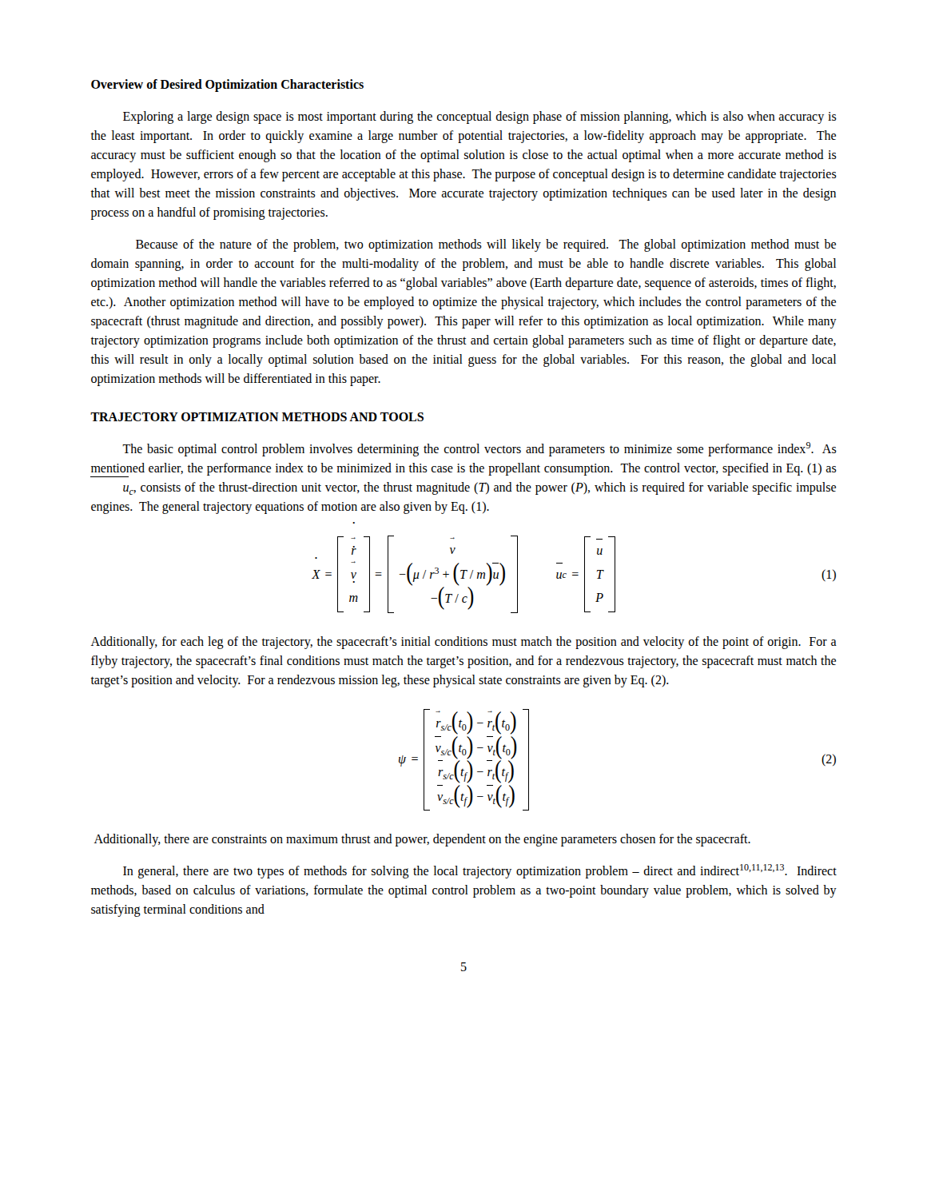Overview of Desired Optimization Characteristics
Exploring a large design space is most important during the conceptual design phase of mission planning, which is also when accuracy is the least important. In order to quickly examine a large number of potential trajectories, a low-fidelity approach may be appropriate. The accuracy must be sufficient enough so that the location of the optimal solution is close to the actual optimal when a more accurate method is employed. However, errors of a few percent are acceptable at this phase. The purpose of conceptual design is to determine candidate trajectories that will best meet the mission constraints and objectives. More accurate trajectory optimization techniques can be used later in the design process on a handful of promising trajectories.
Because of the nature of the problem, two optimization methods will likely be required. The global optimization method must be domain spanning, in order to account for the multi-modality of the problem, and must be able to handle discrete variables. This global optimization method will handle the variables referred to as “global variables” above (Earth departure date, sequence of asteroids, times of flight, etc.). Another optimization method will have to be employed to optimize the physical trajectory, which includes the control parameters of the spacecraft (thrust magnitude and direction, and possibly power). This paper will refer to this optimization as local optimization. While many trajectory optimization programs include both optimization of the thrust and certain global parameters such as time of flight or departure date, this will result in only a locally optimal solution based on the initial guess for the global variables. For this reason, the global and local optimization methods will be differentiated in this paper.
Trajectory Optimization Methods and Tools
The basic optimal control problem involves determining the control vectors and parameters to minimize some performance index9. As mentioned earlier, the performance index to be minimized in this case is the propellant consumption. The control vector, specified in Eq. (1) as uc, consists of the thrust-direction unit vector, the thrust magnitude (T) and the power (P), which is required for variable specific impulse engines. The general trajectory equations of motion are also given by Eq. (1).
X =
r
v
m
=
v
−(μ / r3 + (T / m) u)
−(T / c)
uc =
u
T
P
(1)
Additionally, for each leg of the trajectory, the spacecraft’s initial conditions must match the position and velocity of the point of origin. For a flyby trajectory, the spacecraft’s final conditions must match the target’s position, and for a rendezvous trajectory, the spacecraft must match the target’s position and velocity. For a rendezvous mission leg, these physical state constraints are given by Eq. (2).
ψ =
rs/c(t 0) − rt(t 0)
vs/c(t 0) − vt(t 0)
rs/c(tf) − rt(tf)
vs/c(tf) − vt(tf)
(2)
Additionally, there are constraints on maximum thrust and power, dependent on the engine parameters chosen for the spacecraft.
In general, there are two types of methods for solving the local trajectory optimization problem – direct and indirect10,11,12,13. Indirect methods, based on calculus of variations, formulate the optimal control problem as a two-point boundary value problem, which is solved by satisfying terminal conditions and
5